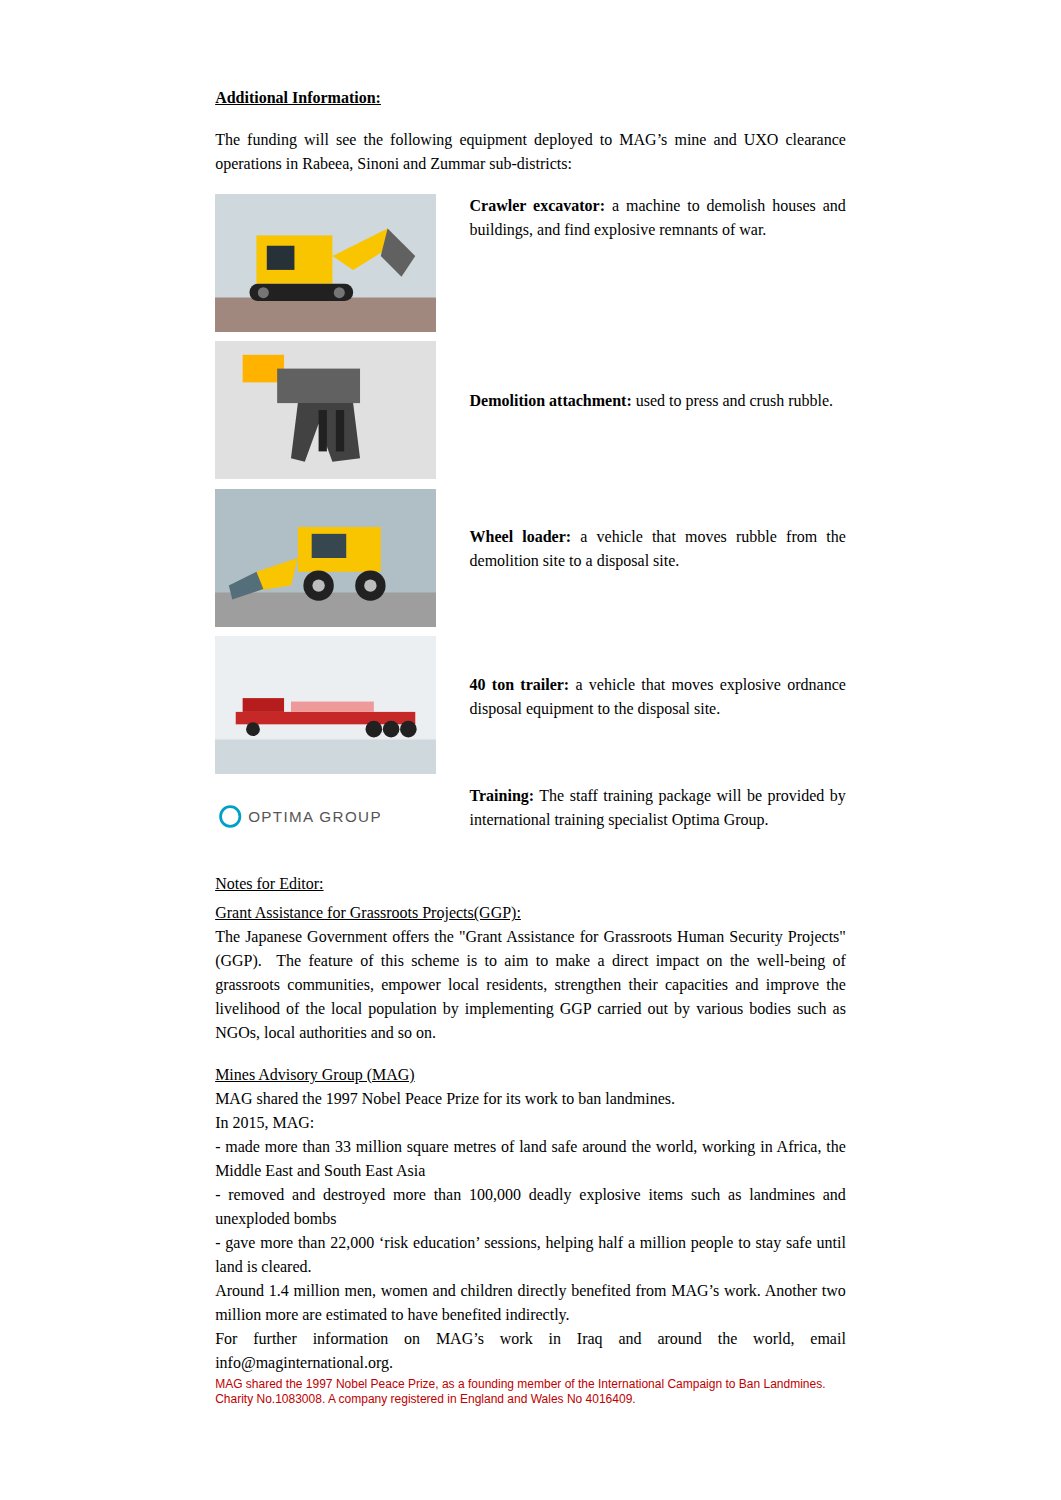Additional Information:
The funding will see the following equipment deployed to MAG’s mine and UXO clearance operations in Rabeea, Sinoni and Zummar sub-districts:
Crawler excavator: a machine to demolish houses and buildings, and find explosive remnants of war.
Demolition attachment: used to press and crush rubble.
Wheel loader: a vehicle that moves rubble from the demolition site to a disposal site.
40 ton trailer: a vehicle that moves explosive ordnance disposal equipment to the disposal site.
Training: The staff training package will be provided by international training specialist Optima Group.
Notes for Editor:
Grant Assistance for Grassroots Projects(GGP):
The Japanese Government offers the "Grant Assistance for Grassroots Human Security Projects" (GGP). The feature of this scheme is to aim to make a direct impact on the well-being of grassroots communities, empower local residents, strengthen their capacities and improve the livelihood of the local population by implementing GGP carried out by various bodies such as NGOs, local authorities and so on.
Mines Advisory Group (MAG)
MAG shared the 1997 Nobel Peace Prize for its work to ban landmines.
In 2015, MAG:
- made more than 33 million square metres of land safe around the world, working in Africa, the Middle East and South East Asia
- removed and destroyed more than 100,000 deadly explosive items such as landmines and unexploded bombs
- gave more than 22,000 ‘risk education’ sessions, helping half a million people to stay safe until land is cleared.
Around 1.4 million men, women and children directly benefited from MAG’s work. Another two million more are estimated to have benefited indirectly.
For further information on MAG’s work in Iraq and around the world, email info@maginternational.org.
MAG shared the 1997 Nobel Peace Prize, as a founding member of the International Campaign to Ban Landmines.
Charity No.1083008. A company registered in England and Wales No 4016409.